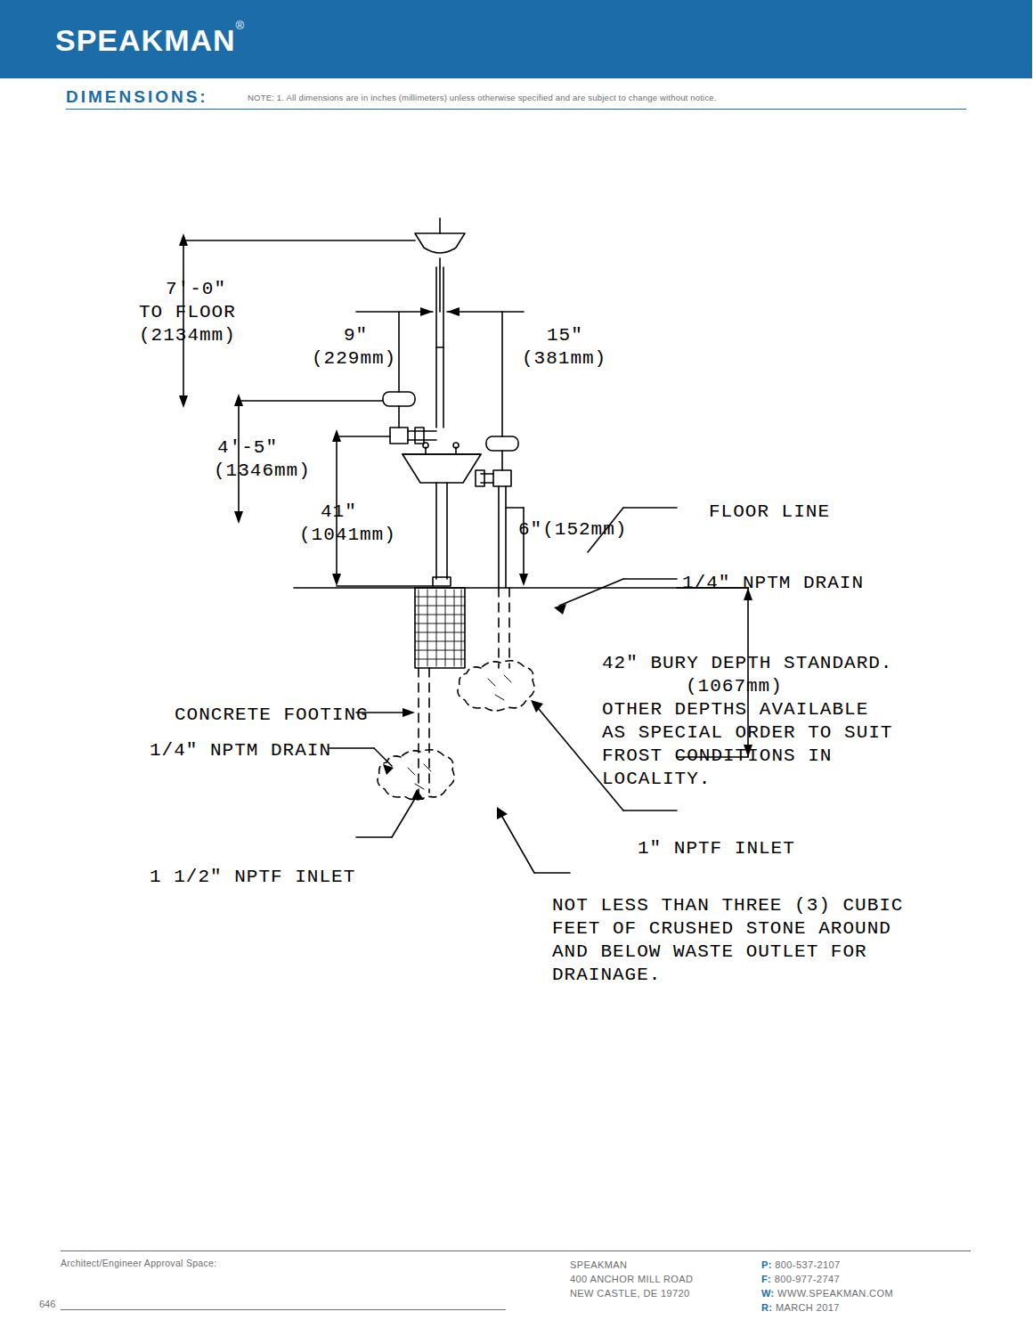SPEAKMAN®
DIMENSIONS:
NOTE: 1. All dimensions are in inches (millimeters) unless otherwise specified and are subject to change without notice.
7'-0" TO FLOOR (2134mm) 4'-5" (1346mm) 41" (1041mm) 9" (229mm) 15" (381mm) 6"(152mm) FLOOR LINE 1/4" NPTM DRAIN 42" BURY DEPTH STANDARD. (1067mm) OTHER DEPTHS AVAILABLE AS SPECIAL ORDER TO SUIT FROST CONDITIONS IN LOCALITY. CONCRETE FOOTING 1/4" NPTM DRAIN 1" NPTF INLET 1 1/2" NPTF INLET NOT LESS THAN THREE (3) CUBIC FEET OF CRUSHED STONE AROUND AND BELOW WASTE OUTLET FOR DRAINAGE.
Architect/Engineer Approval Space:
646
SPEAKMAN
400 ANCHOR MILL ROAD
NEW CASTLE, DE 19720
P: 800-537-2107
F: 800-977-2747
W: WWW.SPEAKMAN.COM
R: MARCH 2017